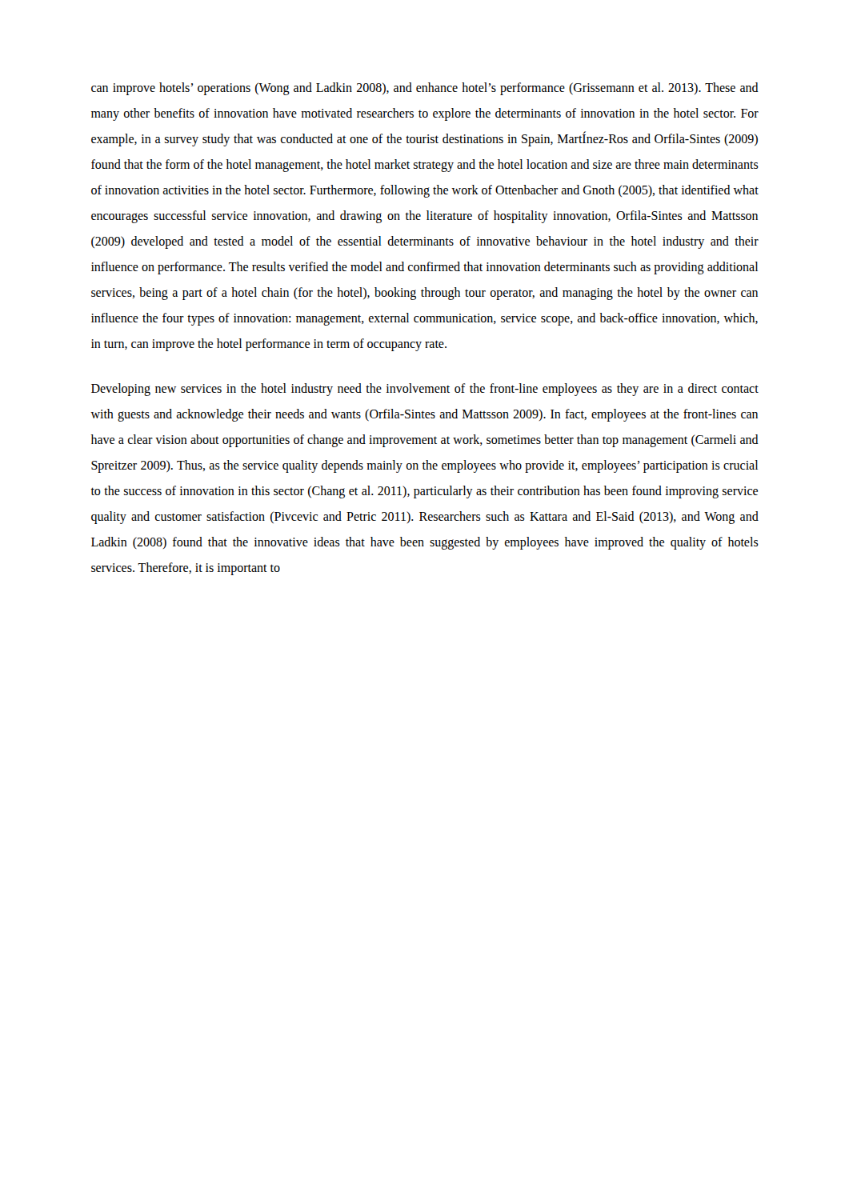can improve hotels’ operations (Wong and Ladkin 2008), and enhance hotel’s performance (Grissemann et al. 2013). These and many other benefits of innovation have motivated researchers to explore the determinants of innovation in the hotel sector. For example, in a survey study that was conducted at one of the tourist destinations in Spain, MartÍnez-Ros and Orfila-Sintes (2009) found that the form of the hotel management, the hotel market strategy and the hotel location and size are three main determinants of innovation activities in the hotel sector. Furthermore, following the work of Ottenbacher and Gnoth (2005), that identified what encourages successful service innovation, and drawing on the literature of hospitality innovation, Orfila-Sintes and Mattsson (2009) developed and tested a model of the essential determinants of innovative behaviour in the hotel industry and their influence on performance. The results verified the model and confirmed that innovation determinants such as providing additional services, being a part of a hotel chain (for the hotel), booking through tour operator, and managing the hotel by the owner can influence the four types of innovation: management, external communication, service scope, and back-office innovation, which, in turn, can improve the hotel performance in term of occupancy rate.
Developing new services in the hotel industry need the involvement of the front-line employees as they are in a direct contact with guests and acknowledge their needs and wants (Orfila-Sintes and Mattsson 2009). In fact, employees at the front-lines can have a clear vision about opportunities of change and improvement at work, sometimes better than top management (Carmeli and Spreitzer 2009). Thus, as the service quality depends mainly on the employees who provide it, employees’ participation is crucial to the success of innovation in this sector (Chang et al. 2011), particularly as their contribution has been found improving service quality and customer satisfaction (Pivcevic and Petric 2011). Researchers such as Kattara and El-Said (2013), and Wong and Ladkin (2008) found that the innovative ideas that have been suggested by employees have improved the quality of hotels services. Therefore, it is important to